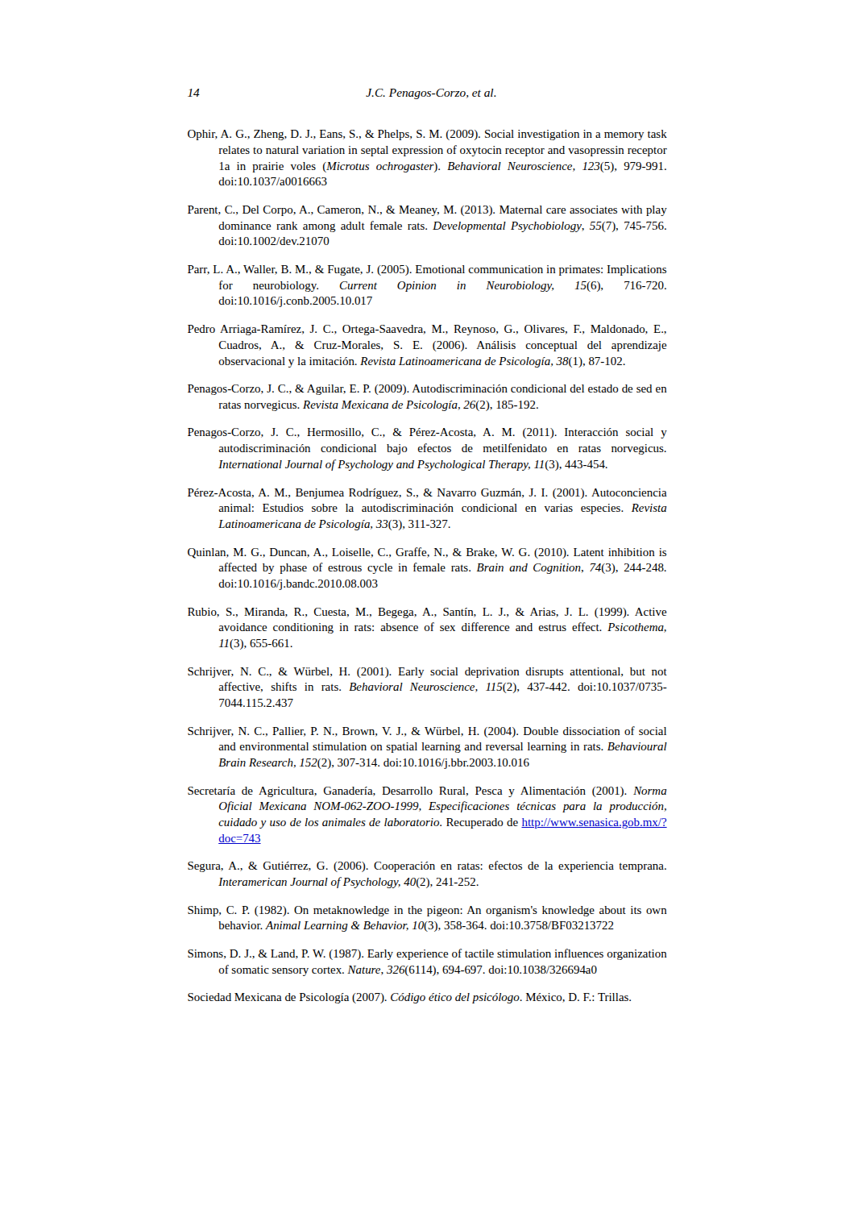14 J.C. Penagos-Corzo, et al.
Ophir, A. G., Zheng, D. J., Eans, S., & Phelps, S. M. (2009). Social investigation in a memory task relates to natural variation in septal expression of oxytocin receptor and vasopressin receptor 1a in prairie voles (Microtus ochrogaster). Behavioral Neuroscience, 123(5), 979-991. doi:10.1037/a0016663
Parent, C., Del Corpo, A., Cameron, N., & Meaney, M. (2013). Maternal care associates with play dominance rank among adult female rats. Developmental Psychobiology, 55(7), 745-756. doi:10.1002/dev.21070
Parr, L. A., Waller, B. M., & Fugate, J. (2005). Emotional communication in primates: Implications for neurobiology. Current Opinion in Neurobiology, 15(6), 716-720. doi:10.1016/j.conb.2005.10.017
Pedro Arriaga-Ramírez, J. C., Ortega-Saavedra, M., Reynoso, G., Olivares, F., Maldonado, E., Cuadros, A., & Cruz-Morales, S. E. (2006). Análisis conceptual del aprendizaje observacional y la imitación. Revista Latinoamericana de Psicología, 38(1), 87-102.
Penagos-Corzo, J. C., & Aguilar, E. P. (2009). Autodiscriminación condicional del estado de sed en ratas norvegicus. Revista Mexicana de Psicología, 26(2), 185-192.
Penagos-Corzo, J. C., Hermosillo, C., & Pérez-Acosta, A. M. (2011). Interacción social y autodiscriminación condicional bajo efectos de metilfenidato en ratas norvegicus. International Journal of Psychology and Psychological Therapy, 11(3), 443-454.
Pérez-Acosta, A. M., Benjumea Rodríguez, S., & Navarro Guzmán, J. I. (2001). Autoconciencia animal: Estudios sobre la autodiscriminación condicional en varias especies. Revista Latinoamericana de Psicología, 33(3), 311-327.
Quinlan, M. G., Duncan, A., Loiselle, C., Graffe, N., & Brake, W. G. (2010). Latent inhibition is affected by phase of estrous cycle in female rats. Brain and Cognition, 74(3), 244-248. doi:10.1016/j.bandc.2010.08.003
Rubio, S., Miranda, R., Cuesta, M., Begega, A., Santín, L. J., & Arias, J. L. (1999). Active avoidance conditioning in rats: absence of sex difference and estrus effect. Psicothema, 11(3), 655-661.
Schrijver, N. C., & Würbel, H. (2001). Early social deprivation disrupts attentional, but not affective, shifts in rats. Behavioral Neuroscience, 115(2), 437-442. doi:10.1037/0735-7044.115.2.437
Schrijver, N. C., Pallier, P. N., Brown, V. J., & Würbel, H. (2004). Double dissociation of social and environmental stimulation on spatial learning and reversal learning in rats. Behavioural Brain Research, 152(2), 307-314. doi:10.1016/j.bbr.2003.10.016
Secretaría de Agricultura, Ganadería, Desarrollo Rural, Pesca y Alimentación (2001). Norma Oficial Mexicana NOM-062-ZOO-1999, Especificaciones técnicas para la producción, cuidado y uso de los animales de laboratorio. Recuperado de http://www.senasica.gob.mx/?doc=743
Segura, A., & Gutiérrez, G. (2006). Cooperación en ratas: efectos de la experiencia temprana. Interamerican Journal of Psychology, 40(2), 241-252.
Shimp, C. P. (1982). On metaknowledge in the pigeon: An organism's knowledge about its own behavior. Animal Learning & Behavior, 10(3), 358-364. doi:10.3758/BF03213722
Simons, D. J., & Land, P. W. (1987). Early experience of tactile stimulation influences organization of somatic sensory cortex. Nature, 326(6114), 694-697. doi:10.1038/326694a0
Sociedad Mexicana de Psicología (2007). Código ético del psicólogo. México, D. F.: Trillas.